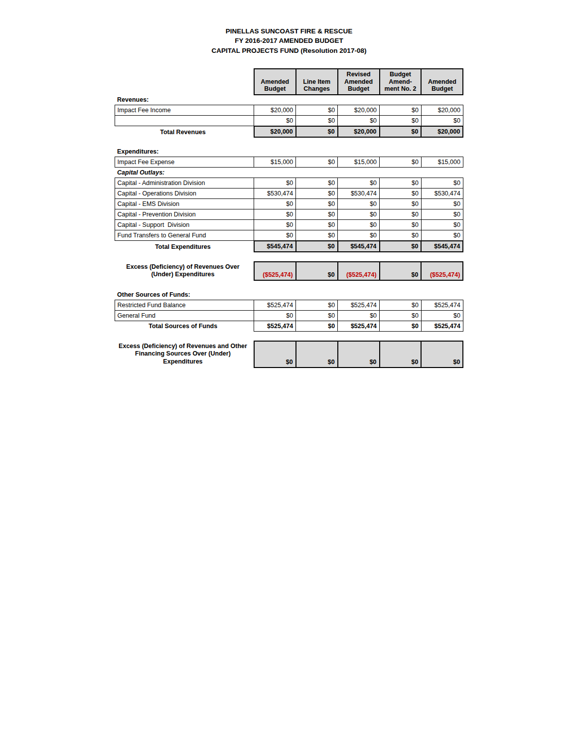PINELLAS SUNCOAST FIRE & RESCUE
FY 2016-2017 AMENDED BUDGET
CAPITAL PROJECTS FUND (Resolution 2017-08)
| | Amended Budget | Line Item Changes | Revised Amended Budget | Budget Amend- ment No. 2 | Amended Budget |
| --- | --- | --- | --- | --- | --- |
| Revenues: | | | | | |
| Impact Fee Income | $20,000 | $0 | $20,000 | $0 | $20,000 |
| | $0 | $0 | $0 | $0 | $0 |
| Total Revenues | $20,000 | $0 | $20,000 | $0 | $20,000 |
| Expenditures: | | | | | |
| Impact Fee Expense | $15,000 | $0 | $15,000 | $0 | $15,000 |
| Capital Outlays: | | | | | |
| Capital - Administration Division | $0 | $0 | $0 | $0 | $0 |
| Capital - Operations Division | $530,474 | $0 | $530,474 | $0 | $530,474 |
| Capital - EMS Division | $0 | $0 | $0 | $0 | $0 |
| Capital - Prevention Division | $0 | $0 | $0 | $0 | $0 |
| Capital - Support Division | $0 | $0 | $0 | $0 | $0 |
| Fund Transfers to General Fund | $0 | $0 | $0 | $0 | $0 |
| Total Expenditures | $545,474 | $0 | $545,474 | $0 | $545,474 |
| Excess (Deficiency) of Revenues Over (Under) Expenditures | ($525,474) | $0 | ($525,474) | $0 | ($525,474) |
| Other Sources of Funds: | | | | | |
| Restricted Fund Balance | $525,474 | $0 | $525,474 | $0 | $525,474 |
| General Fund | $0 | $0 | $0 | $0 | $0 |
| Total Sources of Funds | $525,474 | $0 | $525,474 | $0 | $525,474 |
| Excess (Deficiency) of Revenues and Other Financing Sources Over (Under) Expenditures | $0 | $0 | $0 | $0 | $0 |